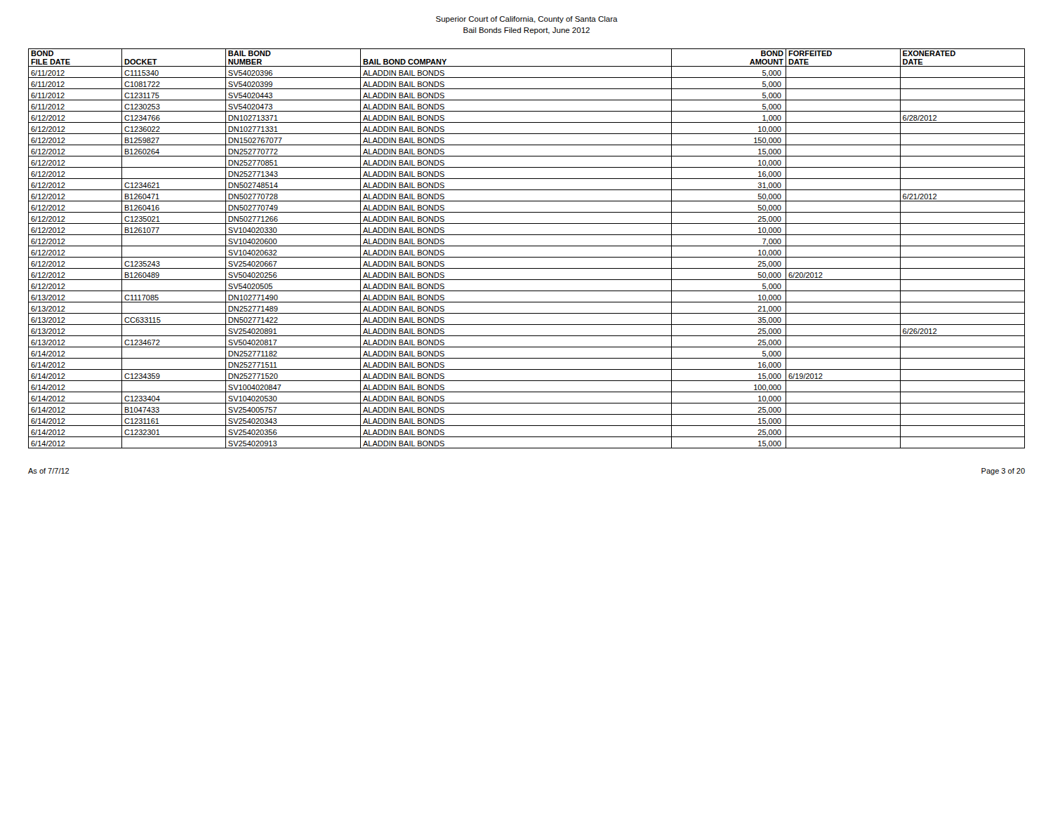Superior Court of California, County of Santa Clara
Bail Bonds Filed Report, June 2012
| BOND FILE DATE | DOCKET | BAIL BOND NUMBER | BAIL BOND COMPANY | BOND AMOUNT | FORFEITED DATE | EXONERATED DATE |
| --- | --- | --- | --- | --- | --- | --- |
| 6/11/2012 | C1115340 | SV54020396 | ALADDIN BAIL BONDS | 5,000 | | |
| 6/11/2012 | C1081722 | SV54020399 | ALADDIN BAIL BONDS | 5,000 | | |
| 6/11/2012 | C1231175 | SV54020443 | ALADDIN BAIL BONDS | 5,000 | | |
| 6/11/2012 | C1230253 | SV54020473 | ALADDIN BAIL BONDS | 5,000 | | |
| 6/12/2012 | C1234766 | DN102713371 | ALADDIN BAIL BONDS | 1,000 | | 6/28/2012 |
| 6/12/2012 | C1236022 | DN102771331 | ALADDIN BAIL BONDS | 10,000 | | |
| 6/12/2012 | B1259827 | DN1502767077 | ALADDIN BAIL BONDS | 150,000 | | |
| 6/12/2012 | B1260264 | DN252770772 | ALADDIN BAIL BONDS | 15,000 | | |
| 6/12/2012 | | DN252770851 | ALADDIN BAIL BONDS | 10,000 | | |
| 6/12/2012 | | DN252771343 | ALADDIN BAIL BONDS | 16,000 | | |
| 6/12/2012 | C1234621 | DN502748514 | ALADDIN BAIL BONDS | 31,000 | | |
| 6/12/2012 | B1260471 | DN502770728 | ALADDIN BAIL BONDS | 50,000 | | 6/21/2012 |
| 6/12/2012 | B1260416 | DN502770749 | ALADDIN BAIL BONDS | 50,000 | | |
| 6/12/2012 | C1235021 | DN502771266 | ALADDIN BAIL BONDS | 25,000 | | |
| 6/12/2012 | B1261077 | SV104020330 | ALADDIN BAIL BONDS | 10,000 | | |
| 6/12/2012 | | SV104020600 | ALADDIN BAIL BONDS | 7,000 | | |
| 6/12/2012 | | SV104020632 | ALADDIN BAIL BONDS | 10,000 | | |
| 6/12/2012 | C1235243 | SV254020667 | ALADDIN BAIL BONDS | 25,000 | | |
| 6/12/2012 | B1260489 | SV504020256 | ALADDIN BAIL BONDS | 50,000 | 6/20/2012 | |
| 6/12/2012 | | SV54020505 | ALADDIN BAIL BONDS | 5,000 | | |
| 6/13/2012 | C1117085 | DN102771490 | ALADDIN BAIL BONDS | 10,000 | | |
| 6/13/2012 | | DN252771489 | ALADDIN BAIL BONDS | 21,000 | | |
| 6/13/2012 | CC633115 | DN502771422 | ALADDIN BAIL BONDS | 35,000 | | |
| 6/13/2012 | | SV254020891 | ALADDIN BAIL BONDS | 25,000 | | 6/26/2012 |
| 6/13/2012 | C1234672 | SV504020817 | ALADDIN BAIL BONDS | 25,000 | | |
| 6/14/2012 | | DN252771182 | ALADDIN BAIL BONDS | 5,000 | | |
| 6/14/2012 | | DN252771511 | ALADDIN BAIL BONDS | 16,000 | | |
| 6/14/2012 | C1234359 | DN252771520 | ALADDIN BAIL BONDS | 15,000 | 6/19/2012 | |
| 6/14/2012 | | SV1004020847 | ALADDIN BAIL BONDS | 100,000 | | |
| 6/14/2012 | C1233404 | SV104020530 | ALADDIN BAIL BONDS | 10,000 | | |
| 6/14/2012 | B1047433 | SV254005757 | ALADDIN BAIL BONDS | 25,000 | | |
| 6/14/2012 | C1231161 | SV254020343 | ALADDIN BAIL BONDS | 15,000 | | |
| 6/14/2012 | C1232301 | SV254020356 | ALADDIN BAIL BONDS | 25,000 | | |
| 6/14/2012 | | SV254020913 | ALADDIN BAIL BONDS | 15,000 | | |
As of 7/7/12 Page 3 of 20